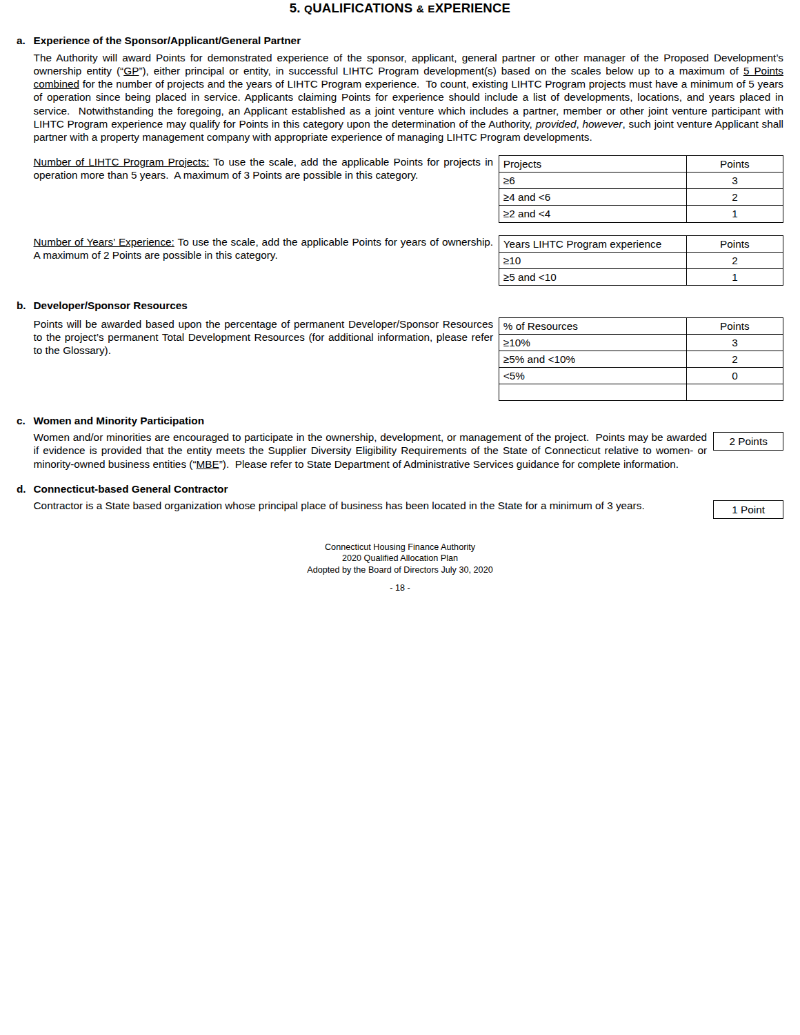5. QUALIFICATIONS & EXPERIENCE
a. Experience of the Sponsor/Applicant/General Partner
The Authority will award Points for demonstrated experience of the sponsor, applicant, general partner or other manager of the Proposed Development’s ownership entity (“GP”), either principal or entity, in successful LIHTC Program development(s) based on the scales below up to a maximum of 5 Points combined for the number of projects and the years of LIHTC Program experience. To count, existing LIHTC Program projects must have a minimum of 5 years of operation since being placed in service. Applicants claiming Points for experience should include a list of developments, locations, and years placed in service. Notwithstanding the foregoing, an Applicant established as a joint venture which includes a partner, member or other joint venture participant with LIHTC Program experience may qualify for Points in this category upon the determination of the Authority, provided, however, such joint venture Applicant shall partner with a property management company with appropriate experience of managing LIHTC Program developments.
Number of LIHTC Program Projects: To use the scale, add the applicable Points for projects in operation more than 5 years. A maximum of 3 Points are possible in this category.
| Projects | Points |
| --- | --- |
| ≥6 | 3 |
| ≥4 and <6 | 2 |
| ≥2 and <4 | 1 |
Number of Years’ Experience: To use the scale, add the applicable Points for years of ownership. A maximum of 2 Points are possible in this category.
| Years LIHTC Program experience | Points |
| --- | --- |
| ≥10 | 2 |
| ≥5 and <10 | 1 |
b. Developer/Sponsor Resources
Points will be awarded based upon the percentage of permanent Developer/Sponsor Resources to the project’s permanent Total Development Resources (for additional information, please refer to the Glossary).
| % of Resources | Points |
| --- | --- |
| ≥10% | 3 |
| ≥5% and <10% | 2 |
| <5% | 0 |
c. Women and Minority Participation
Women and/or minorities are encouraged to participate in the ownership, development, or management of the project. Points may be awarded if evidence is provided that the entity meets the Supplier Diversity Eligibility Requirements of the State of Connecticut relative to women- or minority-owned business entities (“MBE”). Please refer to State Department of Administrative Services guidance for complete information.
2 Points
d. Connecticut-based General Contractor
Contractor is a State based organization whose principal place of business has been located in the State for a minimum of 3 years.
1 Point
Connecticut Housing Finance Authority
2020 Qualified Allocation Plan
Adopted by the Board of Directors July 30, 2020
- 18 -